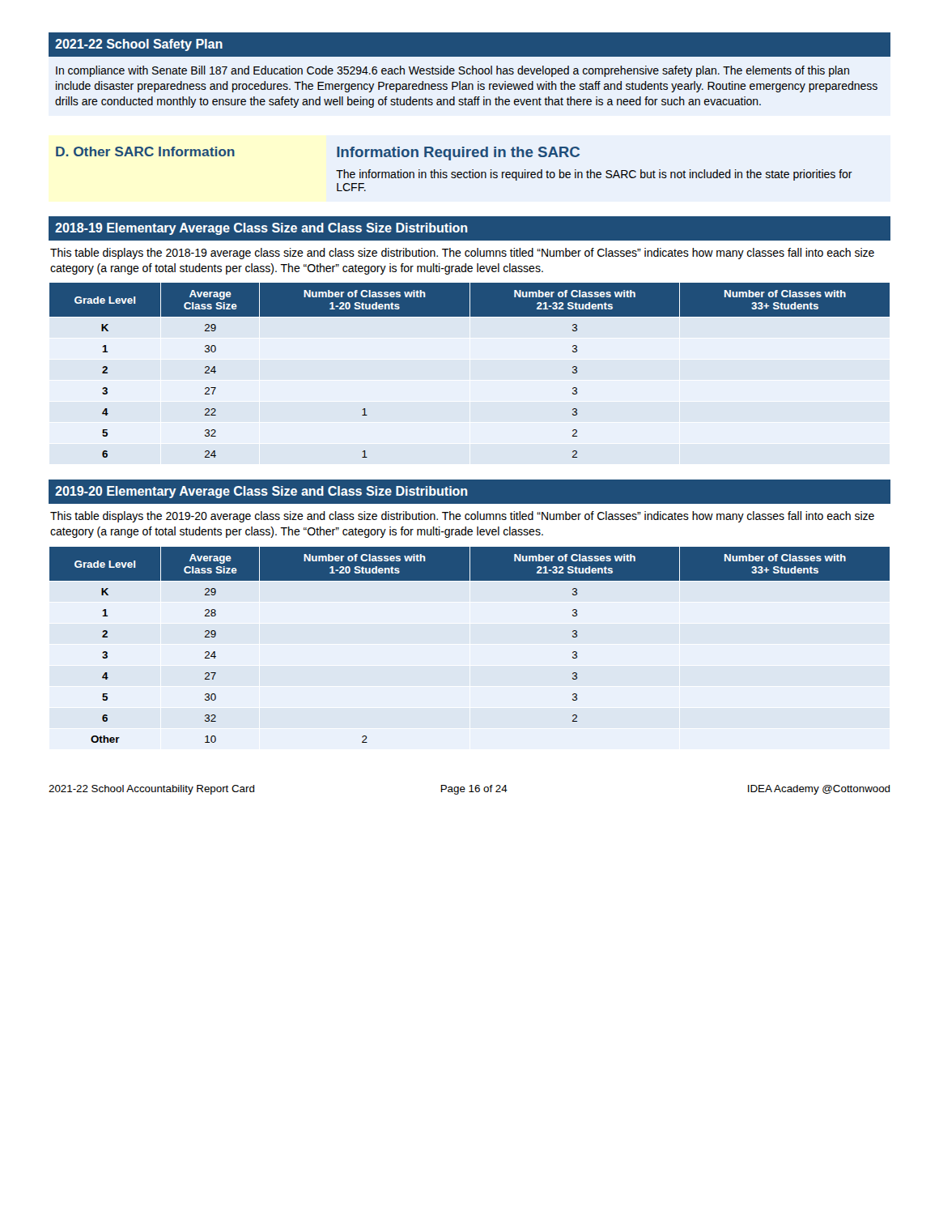2021-22 School Safety Plan
In compliance with Senate Bill 187 and Education Code 35294.6 each Westside School has developed a comprehensive safety plan. The elements of this plan include disaster preparedness and procedures. The Emergency Preparedness Plan is reviewed with the staff and students yearly. Routine emergency preparedness drills are conducted monthly to ensure the safety and well being of students and staff in the event that there is a need for such an evacuation.
D. Other SARC Information
Information Required in the SARC
The information in this section is required to be in the SARC but is not included in the state priorities for LCFF.
2018-19 Elementary Average Class Size and Class Size Distribution
This table displays the 2018-19 average class size and class size distribution. The columns titled “Number of Classes” indicates how many classes fall into each size category (a range of total students per class). The “Other” category is for multi-grade level classes.
| Grade Level | Average Class Size | Number of Classes with 1-20 Students | Number of Classes with 21-32 Students | Number of Classes with 33+ Students |
| --- | --- | --- | --- | --- |
| K | 29 | | 3 | |
| 1 | 30 | | 3 | |
| 2 | 24 | | 3 | |
| 3 | 27 | | 3 | |
| 4 | 22 | 1 | 3 | |
| 5 | 32 | | 2 | |
| 6 | 24 | 1 | 2 | |
2019-20 Elementary Average Class Size and Class Size Distribution
This table displays the 2019-20 average class size and class size distribution. The columns titled “Number of Classes” indicates how many classes fall into each size category (a range of total students per class). The “Other” category is for multi-grade level classes.
| Grade Level | Average Class Size | Number of Classes with 1-20 Students | Number of Classes with 21-32 Students | Number of Classes with 33+ Students |
| --- | --- | --- | --- | --- |
| K | 29 | | 3 | |
| 1 | 28 | | 3 | |
| 2 | 29 | | 3 | |
| 3 | 24 | | 3 | |
| 4 | 27 | | 3 | |
| 5 | 30 | | 3 | |
| 6 | 32 | | 2 | |
| Other | 10 | 2 | | |
2021-22 School Accountability Report Card
Page 16 of 24
IDEA Academy @Cottonwood